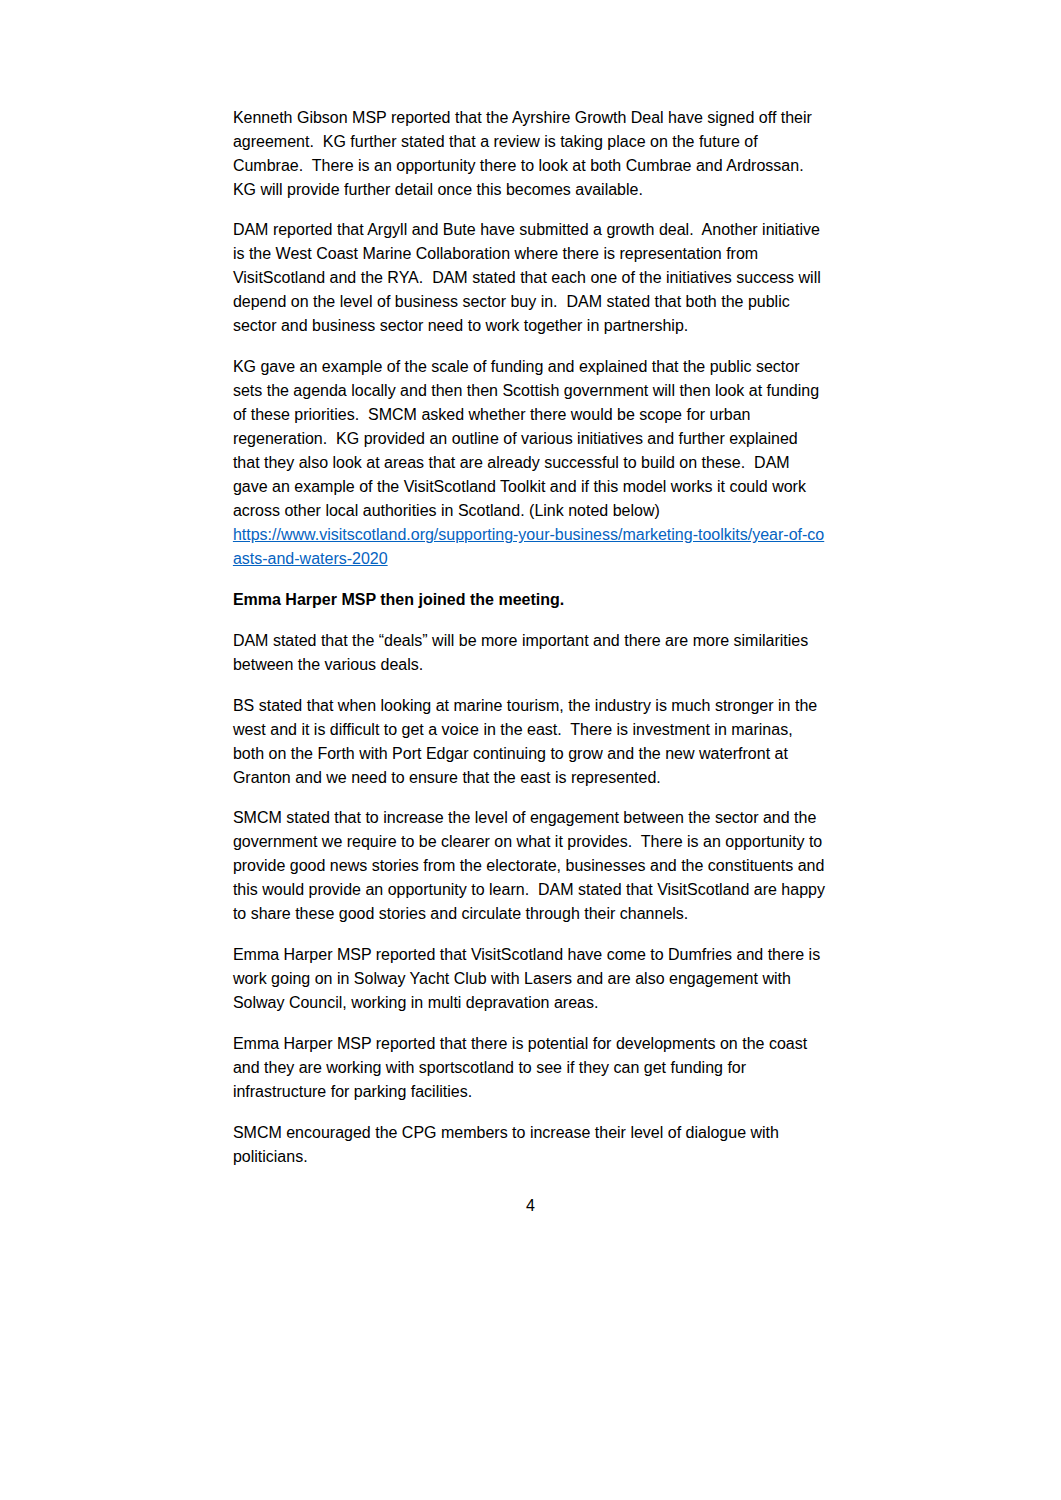Kenneth Gibson MSP reported that the Ayrshire Growth Deal have signed off their agreement. KG further stated that a review is taking place on the future of Cumbrae. There is an opportunity there to look at both Cumbrae and Ardrossan. KG will provide further detail once this becomes available.
DAM reported that Argyll and Bute have submitted a growth deal. Another initiative is the West Coast Marine Collaboration where there is representation from VisitScotland and the RYA. DAM stated that each one of the initiatives success will depend on the level of business sector buy in. DAM stated that both the public sector and business sector need to work together in partnership.
KG gave an example of the scale of funding and explained that the public sector sets the agenda locally and then then Scottish government will then look at funding of these priorities. SMCM asked whether there would be scope for urban regeneration. KG provided an outline of various initiatives and further explained that they also look at areas that are already successful to build on these. DAM gave an example of the VisitScotland Toolkit and if this model works it could work across other local authorities in Scotland. (Link noted below)
https://www.visitscotland.org/supporting-your-business/marketing-toolkits/year-of-coasts-and-waters-2020
Emma Harper MSP then joined the meeting.
DAM stated that the “deals” will be more important and there are more similarities between the various deals.
BS stated that when looking at marine tourism, the industry is much stronger in the west and it is difficult to get a voice in the east. There is investment in marinas, both on the Forth with Port Edgar continuing to grow and the new waterfront at Granton and we need to ensure that the east is represented.
SMCM stated that to increase the level of engagement between the sector and the government we require to be clearer on what it provides. There is an opportunity to provide good news stories from the electorate, businesses and the constituents and this would provide an opportunity to learn. DAM stated that VisitScotland are happy to share these good stories and circulate through their channels.
Emma Harper MSP reported that VisitScotland have come to Dumfries and there is work going on in Solway Yacht Club with Lasers and are also engagement with Solway Council, working in multi depravation areas.
Emma Harper MSP reported that there is potential for developments on the coast and they are working with sportscotland to see if they can get funding for infrastructure for parking facilities.
SMCM encouraged the CPG members to increase their level of dialogue with politicians.
4